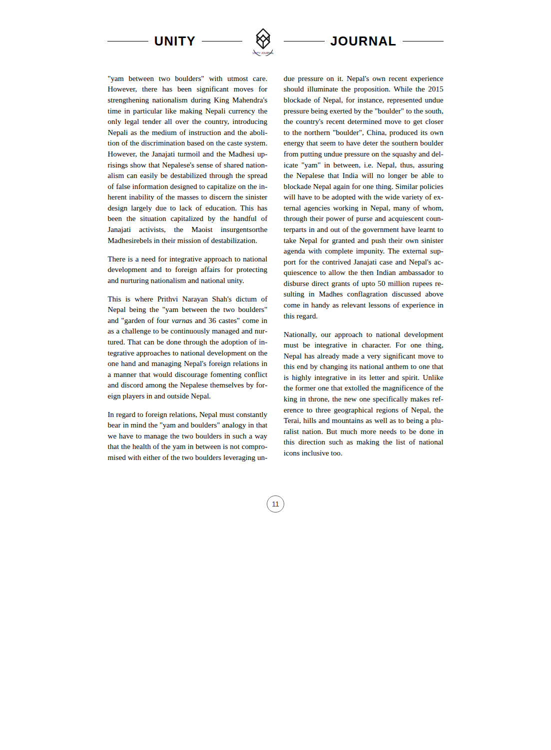UNITY UNITY JOURNAL JOURNAL
"yam between two boulders" with utmost care. However, there has been significant moves for strengthening nationalism during King Mahendra's time in particular like making Nepali currency the only legal tender all over the country, introducing Nepali as the medium of instruction and the abolition of the discrimination based on the caste system. However, the Janajati turmoil and the Madhesi uprisings show that Nepalese's sense of shared nationalism can easily be destabilized through the spread of false information designed to capitalize on the inherent inability of the masses to discern the sinister design largely due to lack of education. This has been the situation capitalized by the handful of Janajati activists, the Maoist insurgentsorthe Madhesirebels in their mission of destabilization.
There is a need for integrative approach to national development and to foreign affairs for protecting and nurturing nationalism and national unity.
This is where Prithvi Narayan Shah's dictum of Nepal being the "yam between the two boulders" and "garden of four varnas and 36 castes" come in as a challenge to be continuously managed and nurtured. That can be done through the adoption of integrative approaches to national development on the one hand and managing Nepal's foreign relations in a manner that would discourage fomenting conflict and discord among the Nepalese themselves by foreign players in and outside Nepal.
In regard to foreign relations, Nepal must constantly bear in mind the "yam and boulders" analogy in that we have to manage the two boulders in such a way that the health of the yam in between is not compromised with either of the two boulders leveraging undue pressure on it. Nepal's own recent experience should illuminate the proposition. While the 2015 blockade of Nepal, for instance, represented undue pressure being exerted by the "boulder" to the south, the country's recent determined move to get closer to the northern "boulder", China, produced its own energy that seem to have deter the southern boulder from putting undue pressure on the squashy and delicate "yam" in between, i.e. Nepal, thus, assuring the Nepalese that India will no longer be able to blockade Nepal again for one thing. Similar policies will have to be adopted with the wide variety of external agencies working in Nepal, many of whom, through their power of purse and acquiescent counterparts in and out of the government have learnt to take Nepal for granted and push their own sinister agenda with complete impunity. The external support for the contrived Janajati case and Nepal's acquiescence to allow the then Indian ambassador to disburse direct grants of upto 50 million rupees resulting in Madhes conflagration discussed above come in handy as relevant lessons of experience in this regard.
Nationally, our approach to national development must be integrative in character. For one thing, Nepal has already made a very significant move to this end by changing its national anthem to one that is highly integrative in its letter and spirit. Unlike the former one that extolled the magnificence of the king in throne, the new one specifically makes reference to three geographical regions of Nepal, the Terai, hills and mountains as well as to being a pluralist nation. But much more needs to be done in this direction such as making the list of national icons inclusive too.
11